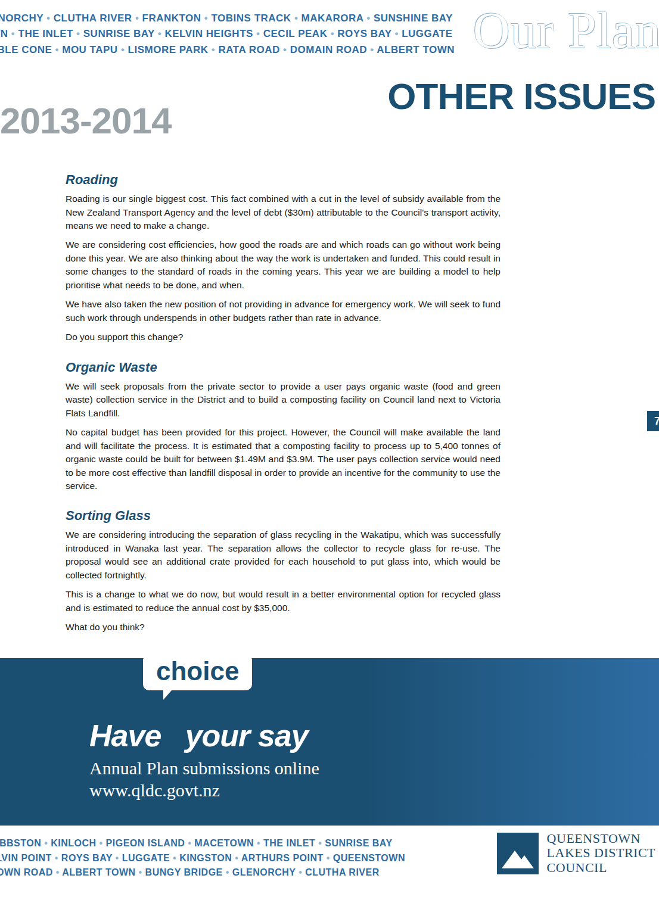GLENORCHY • CLUTHA RIVER • FRANKTON • TOBINS TRACK • MAKARORA • SUNSHINE BAY
TOWN • THE INLET • SUNRISE BAY • KELVIN HEIGHTS • CECIL PEAK • ROYS BAY • LUGGATE
TREBLE CONE • MOU TAPU • LISMORE PARK • RATA ROAD • DOMAIN ROAD • ALBERT TOWN
Our Plan
OTHER ISSUES
2013-2014
7
Roading
Roading is our single biggest cost. This fact combined with a cut in the level of subsidy available from the New Zealand Transport Agency and the level of debt ($30m) attributable to the Council’s transport activity, means we need to make a change.
We are considering cost efficiencies, how good the roads are and which roads can go without work being done this year. We are also thinking about the way the work is undertaken and funded. This could result in some changes to the standard of roads in the coming years. This year we are building a model to help prioritise what needs to be done, and when.
We have also taken the new position of not providing in advance for emergency work. We will seek to fund such work through underspends in other budgets rather than rate in advance.
Do you support this change?
Organic Waste
We will seek proposals from the private sector to provide a user pays organic waste (food and green waste) collection service in the District and to build a composting facility on Council land next to Victoria Flats Landfill.
No capital budget has been provided for this project. However, the Council will make available the land and will facilitate the process. It is estimated that a composting facility to process up to 5,400 tonnes of organic waste could be built for between $1.49M and $3.9M. The user pays collection service would need to be more cost effective than landfill disposal in order to provide an incentive for the community to use the service.
Sorting Glass
We are considering introducing the separation of glass recycling in the Wakatipu, which was successfully introduced in Wanaka last year. The separation allows the collector to recycle glass for re-use. The proposal would see an additional crate provided for each household to put glass into, which would be collected fortnightly.
This is a change to what we do now, but would result in a better environmental option for recycled glass and is estimated to reduce the annual cost by $35,000.
What do you think?
choice
Have your say
Annual Plan submissions online
www.qldc.govt.nz
• GIBBSTON • KINLOCH • PIGEON ISLAND • MACETOWN • THE INLET • SUNRISE BAY
KELVIN POINT • ROYS BAY • LUGGATE • KINGSTON • ARTHURS POINT • QUEENSTOWN
CROWN ROAD • ALBERT TOWN • BUNGY BRIDGE • GLENORCHY • CLUTHA RIVER
QUEENSTOWN LAKES DISTRICT COUNCIL